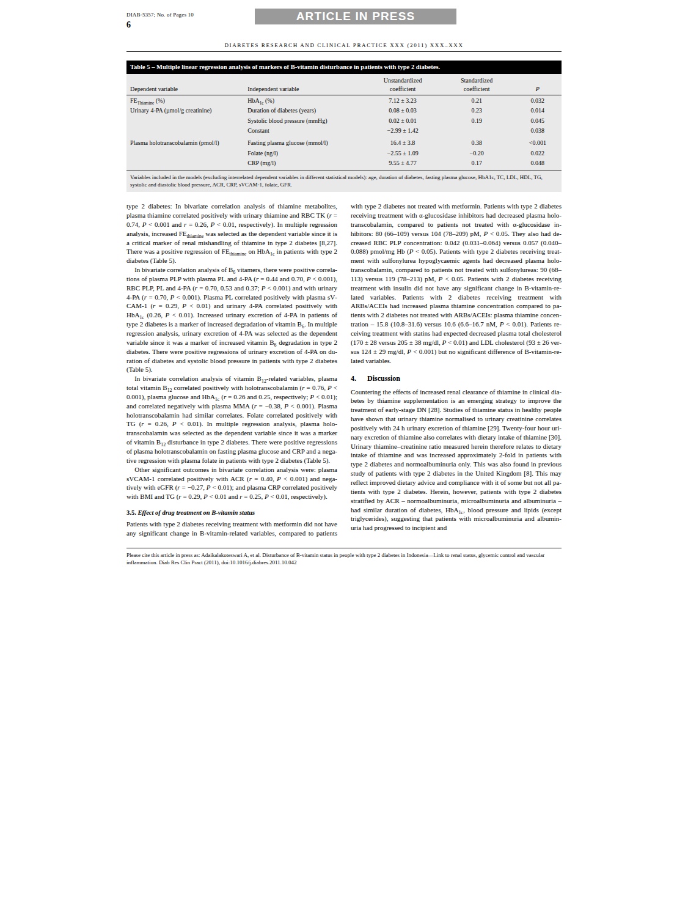DIAB-5357; No. of Pages 10
ARTICLE IN PRESS
6
DIABETES RESEARCH AND CLINICAL PRACTICE XXX (2011) XXX–XXX
Table 5 – Multiple linear regression analysis of markers of B-vitamin disturbance in patients with type 2 diabetes.
| Dependent variable | Independent variable | Unstandardized coefficient | Standardized coefficient | P |
| --- | --- | --- | --- | --- |
| FE Thiamine (%) | HbA 1c (%) | 7.12 ± 3.23 | 0.21 | 0.032 |
| Urinary 4-PA (µmol/g creatinine) | Duration of diabetes (years) | 0.08 ± 0.03 | 0.23 | 0.014 |
| | Systolic blood pressure (mmHg) | 0.02 ± 0.01 | 0.19 | 0.045 |
| | Constant | −2.99 ± 1.42 | | 0.038 |
| Plasma holotranscobalamin (pmol/l) | Fasting plasma glucose (mmol/l) | 16.4 ± 3.8 | 0.38 | <0.001 |
| | Folate (ng/l) | −2.55 ± 1.09 | −0.20 | 0.022 |
| | CRP (mg/l) | 9.55 ± 4.77 | 0.17 | 0.048 |
Variables included in the models (excluding interrelated dependent variables in different statistical models): age, duration of diabetes, fasting plasma glucose, HbA1c, TC, LDL, HDL, TG, systolic and diastolic blood pressure, ACR, CRP, sVCAM-1, folate, GFR.
type 2 diabetes: In bivariate correlation analysis of thiamine metabolites, plasma thiamine correlated positively with urinary thiamine and RBC TK (r = 0.74, P < 0.001 and r = 0.26, P < 0.01, respectively). In multiple regression analysis, increased FEthiamine was selected as the dependent variable since it is a critical marker of renal mishandling of thiamine in type 2 diabetes [8,27]. There was a positive regression of FEthiamine on HbA1c in patients with type 2 diabetes (Table 5).
In bivariate correlation analysis of B6 vitamers, there were positive correlations of plasma PLP with plasma PL and 4-PA (r = 0.44 and 0.70, P < 0.001), RBC PLP, PL and 4-PA (r = 0.70, 0.53 and 0.37; P < 0.001) and with urinary 4-PA (r = 0.70, P < 0.001). Plasma PL correlated positively with plasma sVCAM-1 (r = 0.29, P < 0.01) and urinary 4-PA correlated positively with HbA1c (0.26, P < 0.01). Increased urinary excretion of 4-PA in patients of type 2 diabetes is a marker of increased degradation of vitamin B6. In multiple regression analysis, urinary excretion of 4-PA was selected as the dependent variable since it was a marker of increased vitamin B6 degradation in type 2 diabetes. There were positive regressions of urinary excretion of 4-PA on duration of diabetes and systolic blood pressure in patients with type 2 diabetes (Table 5).
In bivariate correlation analysis of vitamin B12-related variables, plasma total vitamin B12 correlated positively with holotranscobalamin (r = 0.76, P < 0.001), plasma glucose and HbA1c (r = 0.26 and 0.25, respectively; P < 0.01); and correlated negatively with plasma MMA (r = −0.38, P < 0.001). Plasma holotranscobalamin had similar correlates. Folate correlated positively with TG (r = 0.26, P < 0.01). In multiple regression analysis, plasma holotranscobalamin was selected as the dependent variable since it was a marker of vitamin B12 disturbance in type 2 diabetes. There were positive regressions of plasma holotranscobalamin on fasting plasma glucose and CRP and a negative regression with plasma folate in patients with type 2 diabetes (Table 5).
Other significant outcomes in bivariate correlation analysis were: plasma sVCAM-1 correlated positively with ACR (r = 0.40, P < 0.001) and negatively with eGFR (r = −0.27, P < 0.01); and plasma CRP correlated positively with BMI and TG (r = 0.29, P < 0.01 and r = 0.25, P < 0.01, respectively).
3.5. Effect of drug treatment on B-vitamin status
Patients with type 2 diabetes receiving treatment with metformin did not have any significant change in B-vitamin-related variables, compared to patients with type 2 diabetes not treated with metformin. Patients with type 2 diabetes receiving treatment with α-glucosidase inhibitors had decreased plasma holotranscobalamin, compared to patients not treated with α-glucosidase inhibitors: 80 (66–109) versus 104 (78–209) pM, P < 0.05. They also had decreased RBC PLP concentration: 0.042 (0.031–0.064) versus 0.057 (0.040–0.088) pmol/mg Hb (P < 0.05). Patients with type 2 diabetes receiving treatment with sulfonylurea hypoglycaemic agents had decreased plasma holotranscobalamin, compared to patients not treated with sulfonylureas: 90 (68–113) versus 119 (78–213) pM, P < 0.05. Patients with 2 diabetes receiving treatment with insulin did not have any significant change in B-vitamin-related variables. Patients with 2 diabetes receiving treatment with ARBs/ACEIs had increased plasma thiamine concentration compared to patients with 2 diabetes not treated with ARBs/ACEIs: plasma thiamine concentration – 15.8 (10.8–31.6) versus 10.6 (6.6–16.7 nM, P < 0.01). Patients receiving treatment with statins had expected decreased plasma total cholesterol (170 ± 28 versus 205 ± 38 mg/dl, P < 0.01) and LDL cholesterol (93 ± 26 versus 124 ± 29 mg/dl, P < 0.001) but no significant difference of B-vitamin-related variables.
4. Discussion
Countering the effects of increased renal clearance of thiamine in clinical diabetes by thiamine supplementation is an emerging strategy to improve the treatment of early-stage DN [28]. Studies of thiamine status in healthy people have shown that urinary thiamine normalised to urinary creatinine correlates positively with 24 h urinary excretion of thiamine [29]. Twenty-four hour urinary excretion of thiamine also correlates with dietary intake of thiamine [30]. Urinary thiamine–creatinine ratio measured herein therefore relates to dietary intake of thiamine and was increased approximately 2-fold in patients with type 2 diabetes and normoalbuminuria only. This was also found in previous study of patients with type 2 diabetes in the United Kingdom [8]. This may reflect improved dietary advice and compliance with it of some but not all patients with type 2 diabetes. Herein, however, patients with type 2 diabetes stratified by ACR – normoalbuminuria, microalbuminuria and albuminuria – had similar duration of diabetes, HbA1c, blood pressure and lipids (except triglycerides), suggesting that patients with microalbuminuria and albuminuria had progressed to incipient and
Please cite this article in press as: Adaikalakoteswari A, et al. Disturbance of B-vitamin status in people with type 2 diabetes in Indonesia—Link to renal status, glycemic control and vascular inflammation. Diab Res Clin Pract (2011), doi:10.1016/j.diabres.2011.10.042